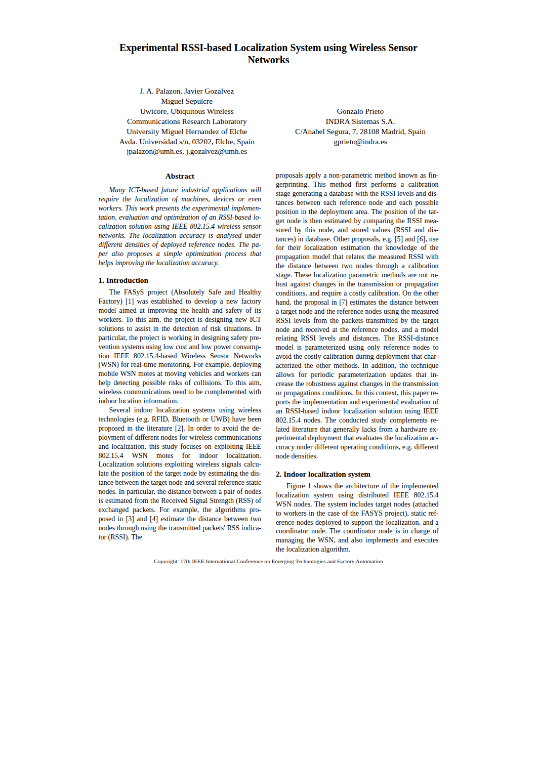Experimental RSSI-based Localization System using Wireless Sensor Networks
J. A. Palazon, Javier Gozalvez
Miguel Sepulcre
Uwicore, Ubiquitous Wireless
Communications Research Laboratory
University Miguel Hernandez of Elche
Avda. Universidad s/n, 03202, Elche, Spain
jpalazon@umh.es, j.gozalvez@umh.es
Gonzalo Prieto
INDRA Sistemas S.A.
C/Anabel Segura, 7, 28108 Madrid, Spain
gprieto@indra.es
Abstract
Many ICT-based future industrial applications will require the localization of machines, devices or even workers. This work presents the experimental implementation, evaluation and optimization of an RSSI-based localization solution using IEEE 802.15.4 wireless sensor networks. The localization accuracy is analysed under different densities of deployed reference nodes. The paper also proposes a simple optimization process that helps improving the localization accuracy.
1. Introduction
The FASyS project (Absolutely Safe and Healthy Factory) [1] was established to develop a new factory model aimed at improving the health and safety of its workers. To this aim, the project is designing new ICT solutions to assist in the detection of risk situations. In particular, the project is working in designing safety prevention systems using low cost and low power consumption IEEE 802.15.4-based Wireless Sensor Networks (WSN) for real-time monitoring. For example, deploying mobile WSN motes at moving vehicles and workers can help detecting possible risks of collisions. To this aim, wireless communications need to be complemented with indoor location information.
Several indoor localization systems using wireless technologies (e.g. RFID, Bluetooth or UWB) have been proposed in the literature [2]. In order to avoid the deployment of different nodes for wireless communications and localization, this study focuses on exploiting IEEE 802.15.4 WSN motes for indoor localization. Localization solutions exploiting wireless signals calculate the position of the target node by estimating the distance between the target node and several reference static nodes. In particular, the distance between a pair of nodes is estimated from the Received Signal Strength (RSS) of exchanged packets. For example, the algorithms proposed in [3] and [4] estimate the distance between two nodes through using the transmitted packets' RSS indicator (RSSI). The
proposals apply a non-parametric method known as fingerprinting. This method first performs a calibration stage generating a database with the RSSI levels and distances between each reference node and each possible position in the deployment area. The position of the target node is then estimated by comparing the RSSI measured by this node, and stored values (RSSI and distances) in database. Other proposals, e.g. [5] and [6], use for their localization estimation the knowledge of the propagation model that relates the measured RSSI with the distance between two nodes through a calibration stage. These localization parametric methods are not robust against changes in the transmission or propagation conditions, and require a costly calibration. On the other hand, the proposal in [7] estimates the distance between a target node and the reference nodes using the measured RSSI levels from the packets transmitted by the target node and received at the reference nodes, and a model relating RSSI levels and distances. The RSSI-distance model is parameterized using only reference nodes to avoid the costly calibration during deployment that characterized the other methods. In addition, the technique allows for periodic parameterization updates that increase the robustness against changes in the transmission or propagations conditions. In this context, this paper reports the implementation and experimental evaluation of an RSSI-based indoor localization solution using IEEE 802.15.4 nodes. The conducted study complements related literature that generally lacks from a hardware experimental deployment that evaluates the localization accuracy under different operating conditions, e.g. different node densities.
2. Indoor localization system
Figure 1 shows the architecture of the implemented localization system using distributed IEEE 802.15.4 WSN nodes. The system includes target nodes (attached to workers in the case of the FASYS project), static reference nodes deployed to support the localization, and a coordinator node. The coordinator node is in charge of managing the WSN, and also implements and executes the localization algorithm.
Copyright: 17th IEEE International Conference on Emerging Technologies and Factory Automation